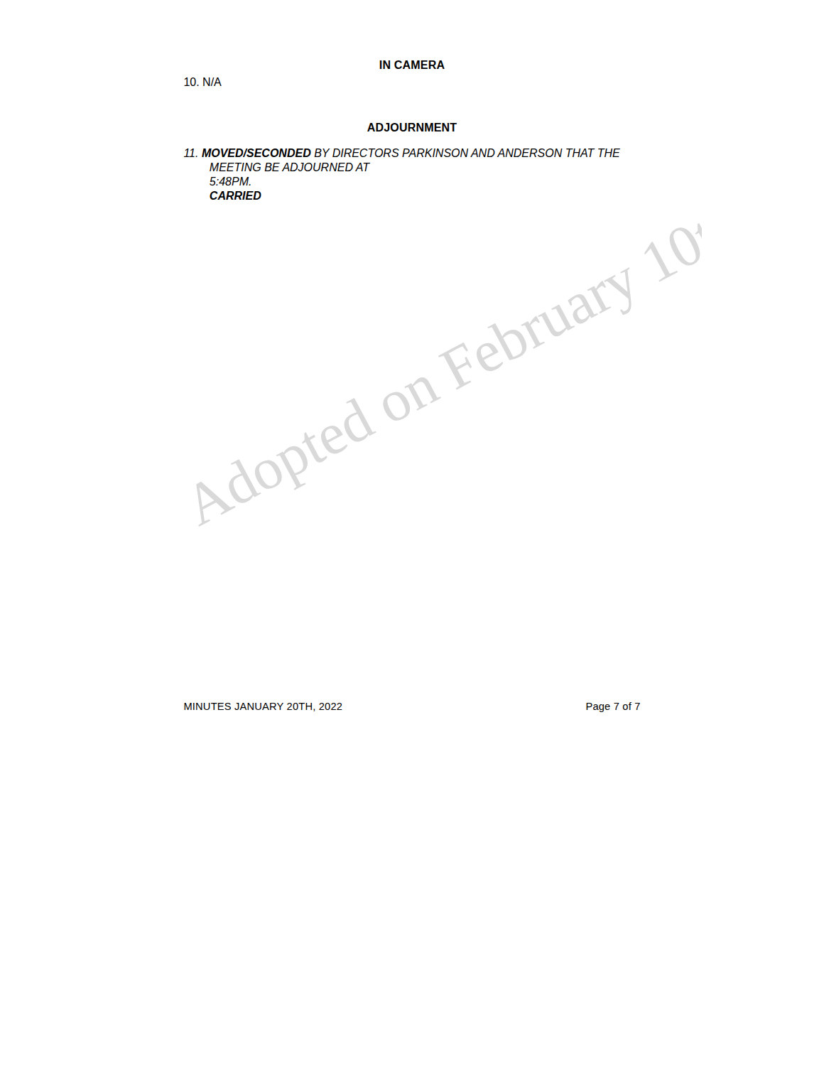Adopted on February 10th, 2022
IN CAMERA
10. N/A
ADJOURNMENT
11. MOVED/SECONDED BY DIRECTORS PARKINSON AND ANDERSON THAT THE MEETING BE ADJOURNED AT 5:48PM. CARRIED
MINUTES JANUARY 20TH, 2022
Page 7 of 7